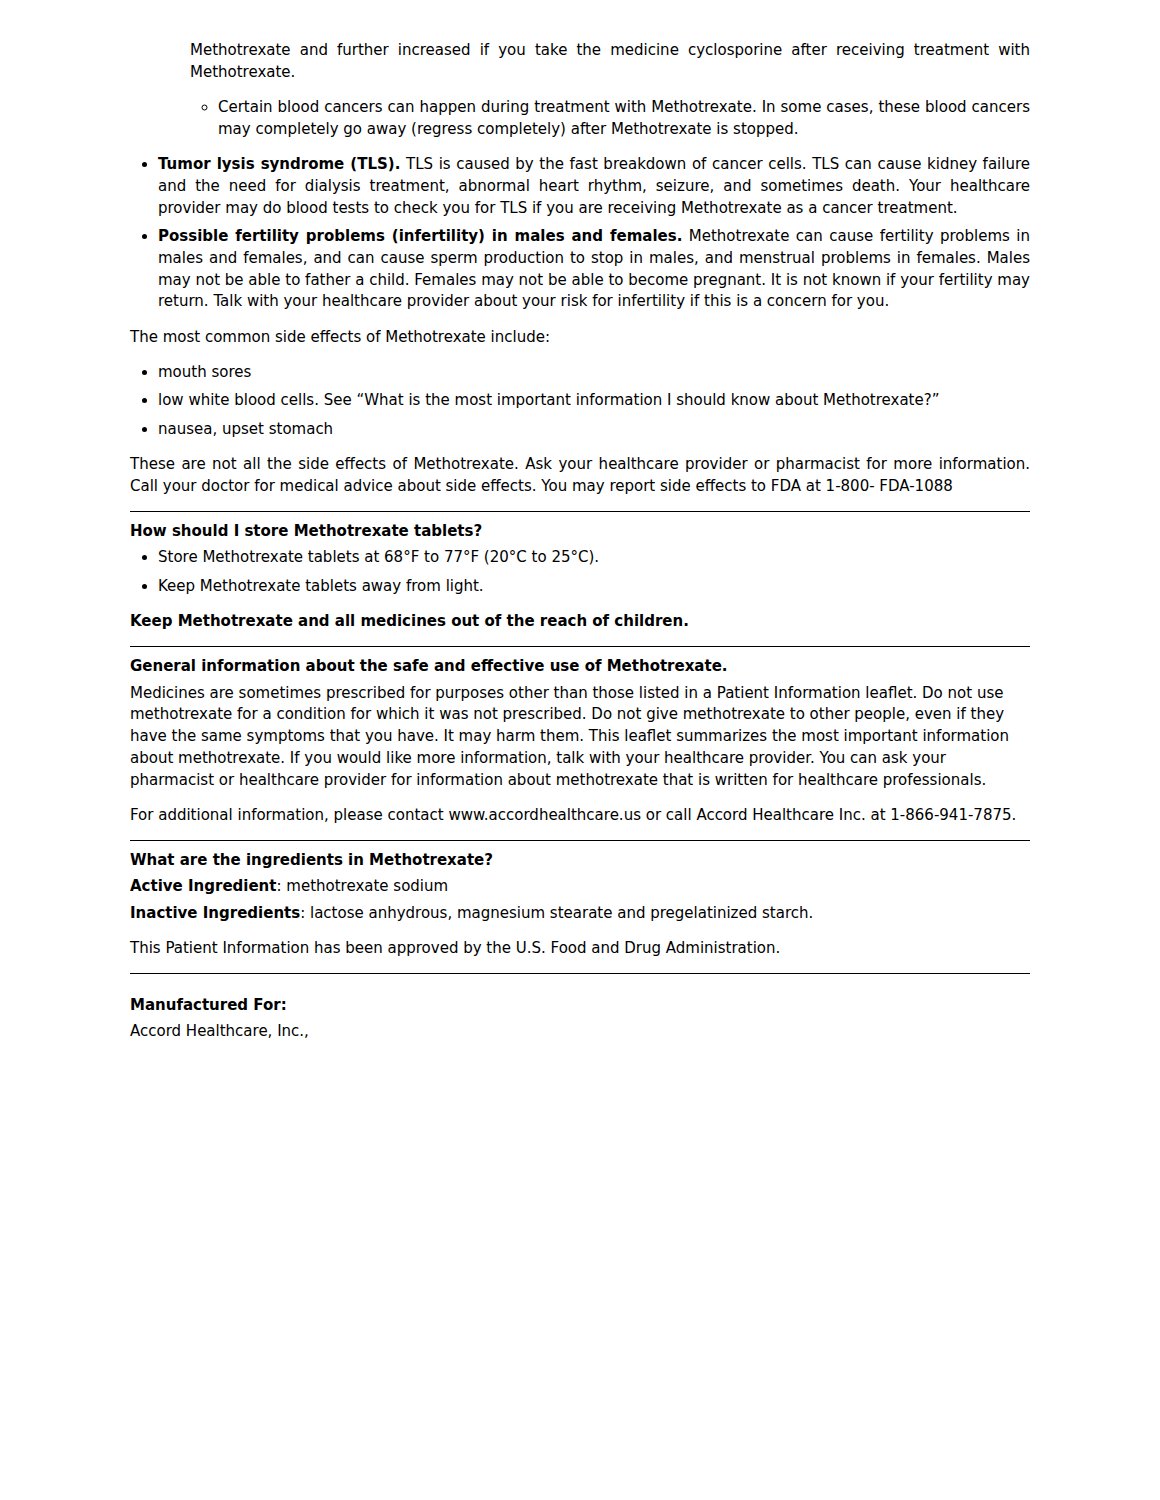Methotrexate and further increased if you take the medicine cyclosporine after receiving treatment with Methotrexate.
Certain blood cancers can happen during treatment with Methotrexate. In some cases, these blood cancers may completely go away (regress completely) after Methotrexate is stopped.
Tumor lysis syndrome (TLS). TLS is caused by the fast breakdown of cancer cells. TLS can cause kidney failure and the need for dialysis treatment, abnormal heart rhythm, seizure, and sometimes death. Your healthcare provider may do blood tests to check you for TLS if you are receiving Methotrexate as a cancer treatment.
Possible fertility problems (infertility) in males and females. Methotrexate can cause fertility problems in males and females, and can cause sperm production to stop in males, and menstrual problems in females. Males may not be able to father a child. Females may not be able to become pregnant. It is not known if your fertility may return. Talk with your healthcare provider about your risk for infertility if this is a concern for you.
The most common side effects of Methotrexate include:
mouth sores
low white blood cells. See “What is the most important information I should know about Methotrexate?”
nausea, upset stomach
These are not all the side effects of Methotrexate. Ask your healthcare provider or pharmacist for more information. Call your doctor for medical advice about side effects. You may report side effects to FDA at 1-800- FDA-1088
How should I store Methotrexate tablets?
Store Methotrexate tablets at 68°F to 77°F (20°C to 25°C).
Keep Methotrexate tablets away from light.
Keep Methotrexate and all medicines out of the reach of children.
General information about the safe and effective use of Methotrexate.
Medicines are sometimes prescribed for purposes other than those listed in a Patient Information leaflet. Do not use methotrexate for a condition for which it was not prescribed. Do not give methotrexate to other people, even if they have the same symptoms that you have. It may harm them. This leaflet summarizes the most important information about methotrexate. If you would like more information, talk with your healthcare provider. You can ask your pharmacist or healthcare provider for information about methotrexate that is written for healthcare professionals.
For additional information, please contact www.accordhealthcare.us or call Accord Healthcare Inc. at 1-866-941-7875.
What are the ingredients in Methotrexate?
Active Ingredient: methotrexate sodium
Inactive Ingredients: lactose anhydrous, magnesium stearate and pregelatinized starch.
This Patient Information has been approved by the U.S. Food and Drug Administration.
Manufactured For:
Accord Healthcare, Inc.,